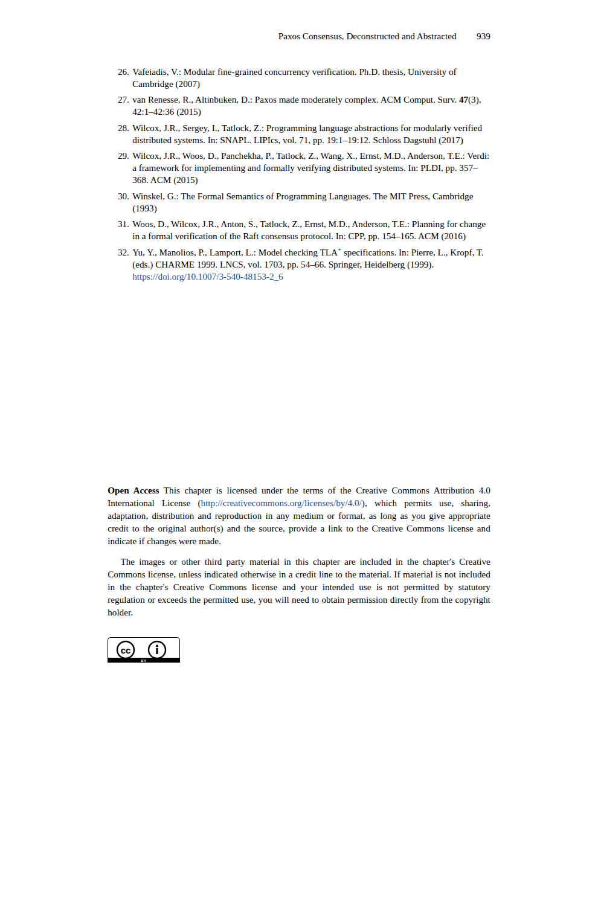Paxos Consensus, Deconstructed and Abstracted 939
26. Vafeiadis, V.: Modular fine-grained concurrency verification. Ph.D. thesis, University of Cambridge (2007)
27. van Renesse, R., Altinbuken, D.: Paxos made moderately complex. ACM Comput. Surv. 47(3), 42:1–42:36 (2015)
28. Wilcox, J.R., Sergey, I., Tatlock, Z.: Programming language abstractions for modularly verified distributed systems. In: SNAPL. LIPIcs, vol. 71, pp. 19:1–19:12. Schloss Dagstuhl (2017)
29. Wilcox, J.R., Woos, D., Panchekha, P., Tatlock, Z., Wang, X., Ernst, M.D., Anderson, T.E.: Verdi: a framework for implementing and formally verifying distributed systems. In: PLDI, pp. 357–368. ACM (2015)
30. Winskel, G.: The Formal Semantics of Programming Languages. The MIT Press, Cambridge (1993)
31. Woos, D., Wilcox, J.R., Anton, S., Tatlock, Z., Ernst, M.D., Anderson, T.E.: Planning for change in a formal verification of the Raft consensus protocol. In: CPP, pp. 154–165. ACM (2016)
32. Yu, Y., Manolios, P., Lamport, L.: Model checking TLA+ specifications. In: Pierre, L., Kropf, T. (eds.) CHARME 1999. LNCS, vol. 1703, pp. 54–66. Springer, Heidelberg (1999). https://doi.org/10.1007/3-540-48153-2_6
Open Access This chapter is licensed under the terms of the Creative Commons Attribution 4.0 International License (http://creativecommons.org/licenses/by/4.0/), which permits use, sharing, adaptation, distribution and reproduction in any medium or format, as long as you give appropriate credit to the original author(s) and the source, provide a link to the Creative Commons license and indicate if changes were made.
The images or other third party material in this chapter are included in the chapter's Creative Commons license, unless indicated otherwise in a credit line to the material. If material is not included in the chapter's Creative Commons license and your intended use is not permitted by statutory regulation or exceeds the permitted use, you will need to obtain permission directly from the copyright holder.
cc BY